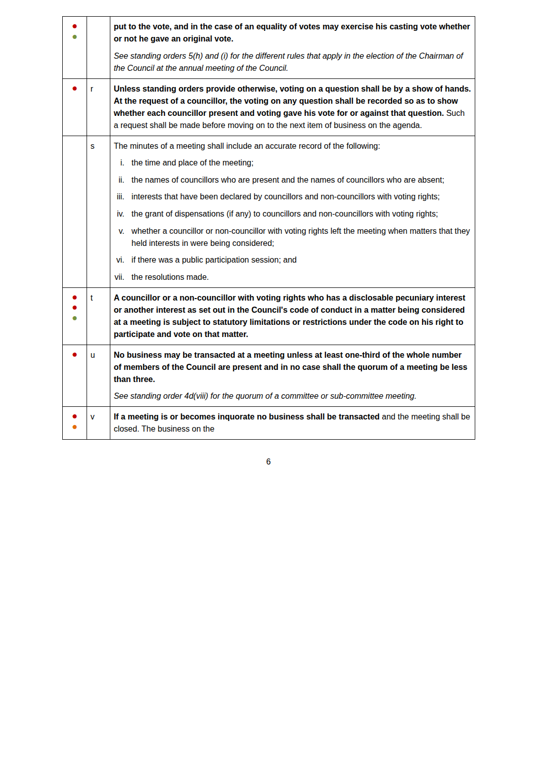| ● ● | | put to the vote, and in the case of an equality of votes may exercise his casting vote whether or not he gave an original vote. See standing orders 5(h) and (i) for the different rules that apply in the election of the Chairman of the Council at the annual meeting of the Council. |
| ● | r | Unless standing orders provide otherwise, voting on a question shall be by a show of hands. At the request of a councillor, the voting on any question shall be recorded so as to show whether each councillor present and voting gave his vote for or against that question. Such a request shall be made before moving on to the next item of business on the agenda. |
| | s | The minutes of a meeting shall include an accurate record of the following: the time and place of the meeting; the names of councillors who are present and the names of councillors who are absent; interests that have been declared by councillors and non-councillors with voting rights; the grant of dispensations (if any) to councillors and non-councillors with voting rights; whether a councillor or non-councillor with voting rights left the meeting when matters that they held interests in were being considered; if there was a public participation session; and the resolutions made. |
| ● ● ● | t | A councillor or a non-councillor with voting rights who has a disclosable pecuniary interest or another interest as set out in the Council's code of conduct in a matter being considered at a meeting is subject to statutory limitations or restrictions under the code on his right to participate and vote on that matter. |
| ● | u | No business may be transacted at a meeting unless at least one-third of the whole number of members of the Council are present and in no case shall the quorum of a meeting be less than three. See standing order 4d(viii) for the quorum of a committee or sub-committee meeting. |
| ● ● | v | If a meeting is or becomes inquorate no business shall be transacted and the meeting shall be closed. The business on the |
6